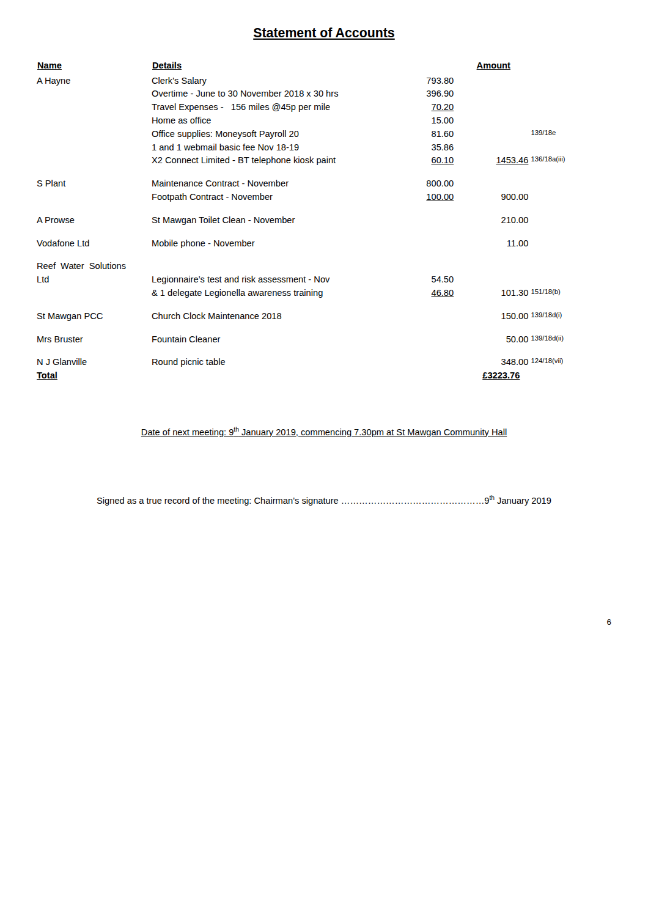Statement of Accounts
| Name | Details | | Amount | |
| --- | --- | --- | --- | --- |
| A Hayne | Clerk's Salary | 793.80 | | |
| | Overtime - June to 30 November 2018 x 30 hrs | 396.90 | | |
| | Travel Expenses - 156 miles @45p per mile | 70.20 | | |
| | Home as office | 15.00 | | |
| | Office supplies: Moneysoft Payroll 20 | 81.60 | | 139/18e |
| | 1 and 1 webmail basic fee Nov 18-19 | 35.86 | | |
| | X2 Connect Limited - BT telephone kiosk paint | 60.10 | 1453.46 | 136/18a(iii) |
| S Plant | Maintenance Contract - November | 800.00 | | |
| | Footpath Contract - November | 100.00 | 900.00 | |
| A Prowse | St Mawgan Toilet Clean - November | | 210.00 | |
| Vodafone Ltd | Mobile phone - November | | 11.00 | |
| Reef Water Solutions | | | | |
| Ltd | Legionnaire’s test and risk assessment - Nov | 54.50 | | |
| | & 1 delegate Legionella awareness training | 46.80 | 101.30 | 151/18(b) |
| St Mawgan PCC | Church Clock Maintenance 2018 | | 150.00 | 139/18d(i) |
| Mrs Bruster | Fountain Cleaner | | 50.00 | 139/18d(ii) |
| N J Glanville | Round picnic table | | 348.00 | 124/18(vii) |
| Total | | | £3223.76 | |
Date of next meeting: 9th January 2019, commencing 7.30pm at St Mawgan Community Hall
Signed as a true record of the meeting: Chairman’s signature …………………………………………9th January 2019
6